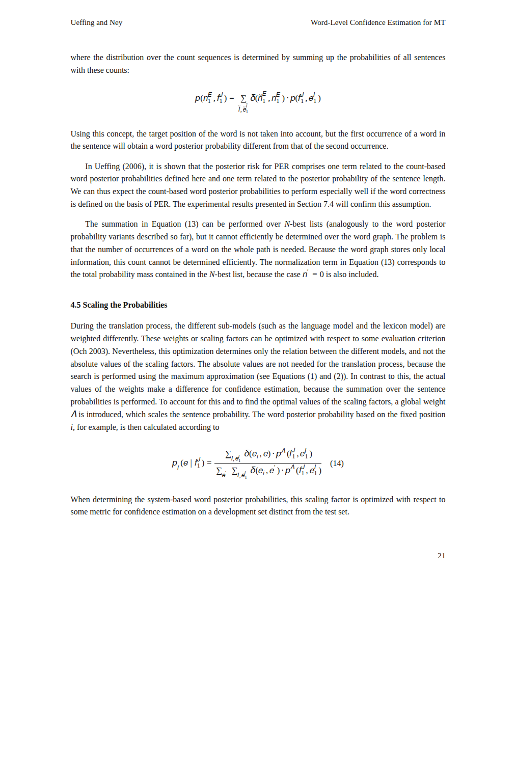Ueffing and Ney Word-Level Confidence Estimation for MT
where the distribution over the count sequences is determined by summing up the probabilities of all sentences with these counts:
p( n1E , f1J ) = ∑ I~,e~1I~ δ( n~1E , n1E ) ⋅ p( f1J , e1I )
Using this concept, the target position of the word is not taken into account, but the first occurrence of a word in the sentence will obtain a word posterior probability different from that of the second occurrence.
In Ueffing (2006), it is shown that the posterior risk for PER comprises one term related to the count-based word posterior probabilities defined here and one term related to the posterior probability of the sentence length. We can thus expect the count-based word posterior probabilities to perform especially well if the word correctness is defined on the basis of PER. The experimental results presented in Section 7.4 will confirm this assumption.
The summation in Equation (13) can be performed over N-best lists (analogously to the word posterior probability variants described so far), but it cannot efficiently be determined over the word graph. The problem is that the number of occurrences of a word on the whole path is needed. Because the word graph stores only local information, this count cannot be determined efficiently. The normalization term in Equation (13) corresponds to the total probability mass contained in the N-best list, because the case n′=0 is also included.
4.5 Scaling the Probabilities
During the translation process, the different sub-models (such as the language model and the lexicon model) are weighted differently. These weights or scaling factors can be optimized with respect to some evaluation criterion (Och 2003). Nevertheless, this optimization determines only the relation between the different models, and not the absolute values of the scaling factors. The absolute values are not needed for the translation process, because the search is performed using the maximum approximation (see Equations (1) and (2)). In contrast to this, the actual values of the weights make a difference for confidence estimation, because the summation over the sentence probabilities is performed. To account for this and to find the optimal values of the scaling factors, a global weight Λ is introduced, which scales the sentence probability. The word posterior probability based on the fixed position i, for example, is then calculated according to
pi (e | f1J ) = ∑ I,e1I δ(ei,e) ⋅ pΛ (f1J,e1I) ∑ e′ ∑ I,e1I δ(ei,e′) ⋅ pΛ (f1J,e1I)
(14)
When determining the system-based word posterior probabilities, this scaling factor is optimized with respect to some metric for confidence estimation on a development set distinct from the test set.
21